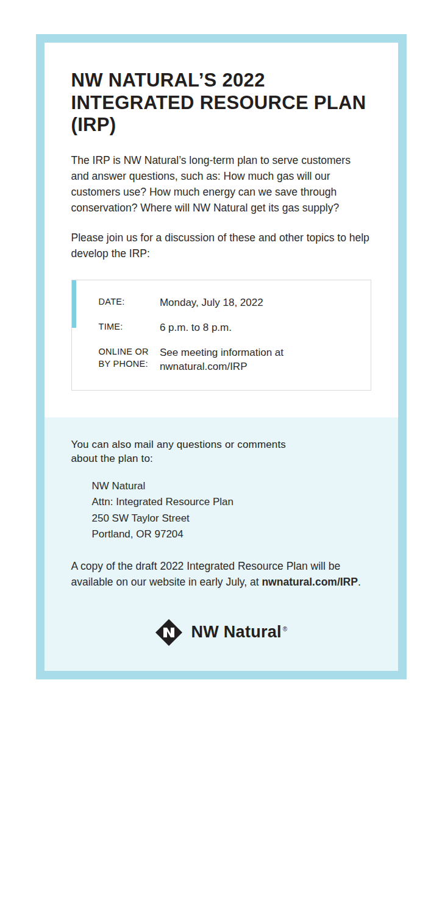NW Natural’s 2022
Integrated Resource Plan (IRP)
The IRP is NW Natural’s long-term plan to serve customers and answer questions, such as: How much gas will our customers use? How much energy can we save through conservation? Where will NW Natural get its gas supply?
Please join us for a discussion of these and other topics to help develop the IRP:
| Date: | Monday, July 18, 2022 |
| Time: | 6 p.m. to 8 p.m. |
| Online or by phone: | See meeting information at nwnatural.com/IRP |
You can also mail any questions or comments
about the plan to:
NW Natural
Attn: Integrated Resource Plan
250 SW Taylor Street
Portland, OR 97204
A copy of the draft 2022 Integrated Resource Plan will be available on our website in early July, at nwnatural.com/IRP.
NW Natural®